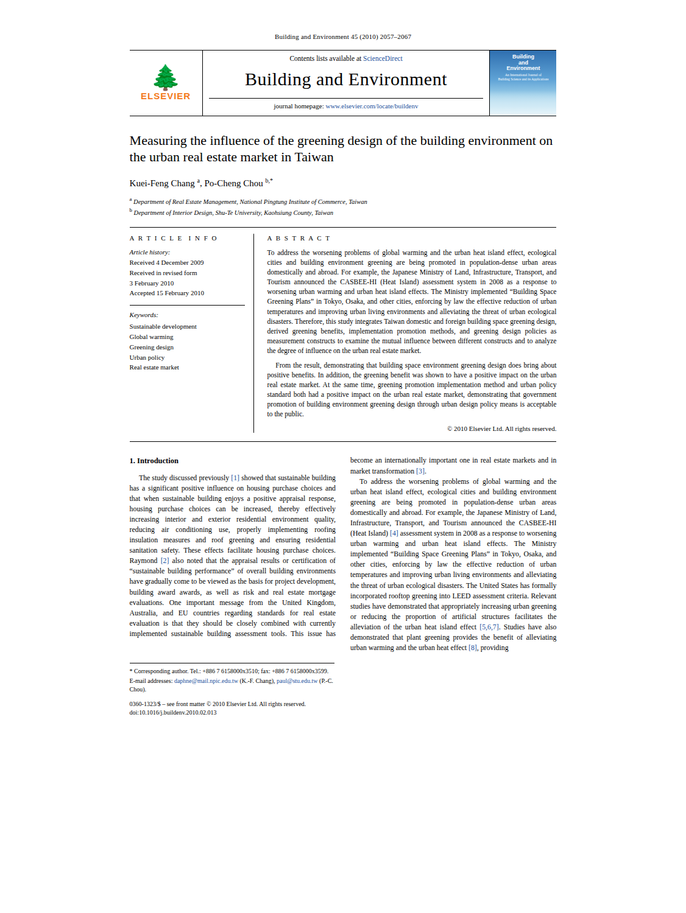Building and Environment 45 (2010) 2057–2067
🌲
ELSEVIER
Contents lists available at ScienceDirect
Building and Environment
journal homepage: www.elsevier.com/locate/buildenv
Building
and
Environment
An International Journal of
Building Science and its Applications
Measuring the influence of the greening design of the building environment on the urban real estate market in Taiwan
Kuei-Feng Chang a, Po-Cheng Chou b,*
a Department of Real Estate Management, National Pingtung Institute of Commerce, Taiwan
b Department of Interior Design, Shu-Te University, Kaohsiung County, Taiwan
A R T I C L E I N F O
Article history:
Received 4 December 2009
Received in revised form
3 February 2010
Accepted 15 February 2010
Keywords:
Sustainable development
Global warming
Greening design
Urban policy
Real estate market
A B S T R A C T
To address the worsening problems of global warming and the urban heat island effect, ecological cities and building environment greening are being promoted in population-dense urban areas domestically and abroad. For example, the Japanese Ministry of Land, Infrastructure, Transport, and Tourism announced the CASBEE-HI (Heat Island) assessment system in 2008 as a response to worsening urban warming and urban heat island effects. The Ministry implemented “Building Space Greening Plans” in Tokyo, Osaka, and other cities, enforcing by law the effective reduction of urban temperatures and improving urban living environments and alleviating the threat of urban ecological disasters. Therefore, this study integrates Taiwan domestic and foreign building space greening design, derived greening benefits, implementation promotion methods, and greening design policies as measurement constructs to examine the mutual influence between different constructs and to analyze the degree of influence on the urban real estate market.
From the result, demonstrating that building space environment greening design does bring about positive benefits. In addition, the greening benefit was shown to have a positive impact on the urban real estate market. At the same time, greening promotion implementation method and urban policy standard both had a positive impact on the urban real estate market, demonstrating that government promotion of building environment greening design through urban design policy means is acceptable to the public.
© 2010 Elsevier Ltd. All rights reserved.
1. Introduction
The study discussed previously [1] showed that sustainable building has a significant positive influence on housing purchase choices and that when sustainable building enjoys a positive appraisal response, housing purchase choices can be increased, thereby effectively increasing interior and exterior residential environment quality, reducing air conditioning use, properly implementing roofing insulation measures and roof greening and ensuring residential sanitation safety. These effects facilitate housing purchase choices. Raymond [2] also noted that the appraisal results or certification of “sustainable building performance” of overall building environments have gradually come to be viewed as the basis for project development, building award awards, as well as risk and real estate mortgage evaluations. One important message from the United Kingdom, Australia, and EU countries regarding standards for real estate evaluation is that they should be closely combined with currently implemented sustainable building assessment tools. This issue has become an internationally important one in real estate markets and in market transformation [3].
To address the worsening problems of global warming and the urban heat island effect, ecological cities and building environment greening are being promoted in population-dense urban areas domestically and abroad. For example, the Japanese Ministry of Land, Infrastructure, Transport, and Tourism announced the CASBEE-HI (Heat Island) [4] assessment system in 2008 as a response to worsening urban warming and urban heat island effects. The Ministry implemented “Building Space Greening Plans” in Tokyo, Osaka, and other cities, enforcing by law the effective reduction of urban temperatures and improving urban living environments and alleviating the threat of urban ecological disasters. The United States has formally incorporated rooftop greening into LEED assessment criteria. Relevant studies have demonstrated that appropriately increasing urban greening or reducing the proportion of artificial structures facilitates the alleviation of the urban heat island effect [5,6,7]. Studies have also demonstrated that plant greening provides the benefit of alleviating urban warming and the urban heat effect [8], providing
* Corresponding author. Tel.: +886 7 6158000x3510; fax: +886 7 6158000x3599.
E-mail addresses: daphne@mail.npic.edu.tw (K.-F. Chang), paul@stu.edu.tw (P.-C. Chou).
0360-1323/$ – see front matter © 2010 Elsevier Ltd. All rights reserved.
doi:10.1016/j.buildenv.2010.02.013